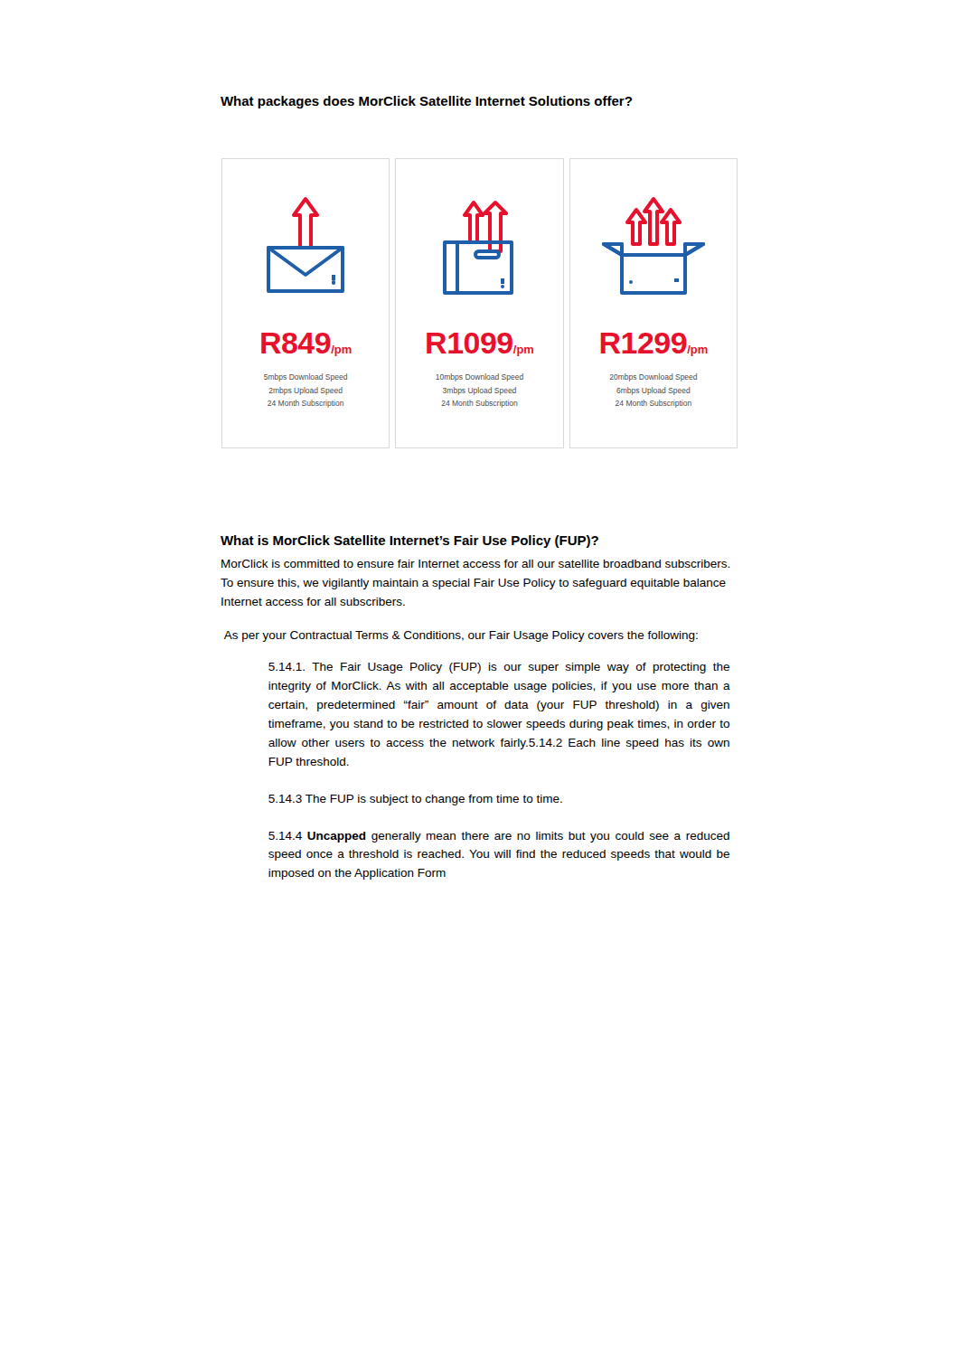What packages does MorClick Satellite Internet Solutions offer?
R849/pm
5mbps Download Speed
2mbps Upload Speed
24 Month Subscription
R1099/pm
10mbps Download Speed
3mbps Upload Speed
24 Month Subscription
R1299/pm
20mbps Download Speed
6mbps Upload Speed
24 Month Subscription
What is MorClick Satellite Internet’s Fair Use Policy (FUP)?
MorClick is committed to ensure fair Internet access for all our satellite broadband subscribers. To ensure this, we vigilantly maintain a special Fair Use Policy to safeguard equitable balance Internet access for all subscribers.
As per your Contractual Terms & Conditions, our Fair Usage Policy covers the following:
5.14.1. The Fair Usage Policy (FUP) is our super simple way of protecting the integrity of MorClick. As with all acceptable usage policies, if you use more than a certain, predetermined “fair” amount of data (your FUP threshold) in a given timeframe, you stand to be restricted to slower speeds during peak times, in order to allow other users to access the network fairly.5.14.2 Each line speed has its own FUP threshold.
5.14.3 The FUP is subject to change from time to time.
5.14.4 Uncapped generally mean there are no limits but you could see a reduced speed once a threshold is reached. You will find the reduced speeds that would be imposed on the Application Form